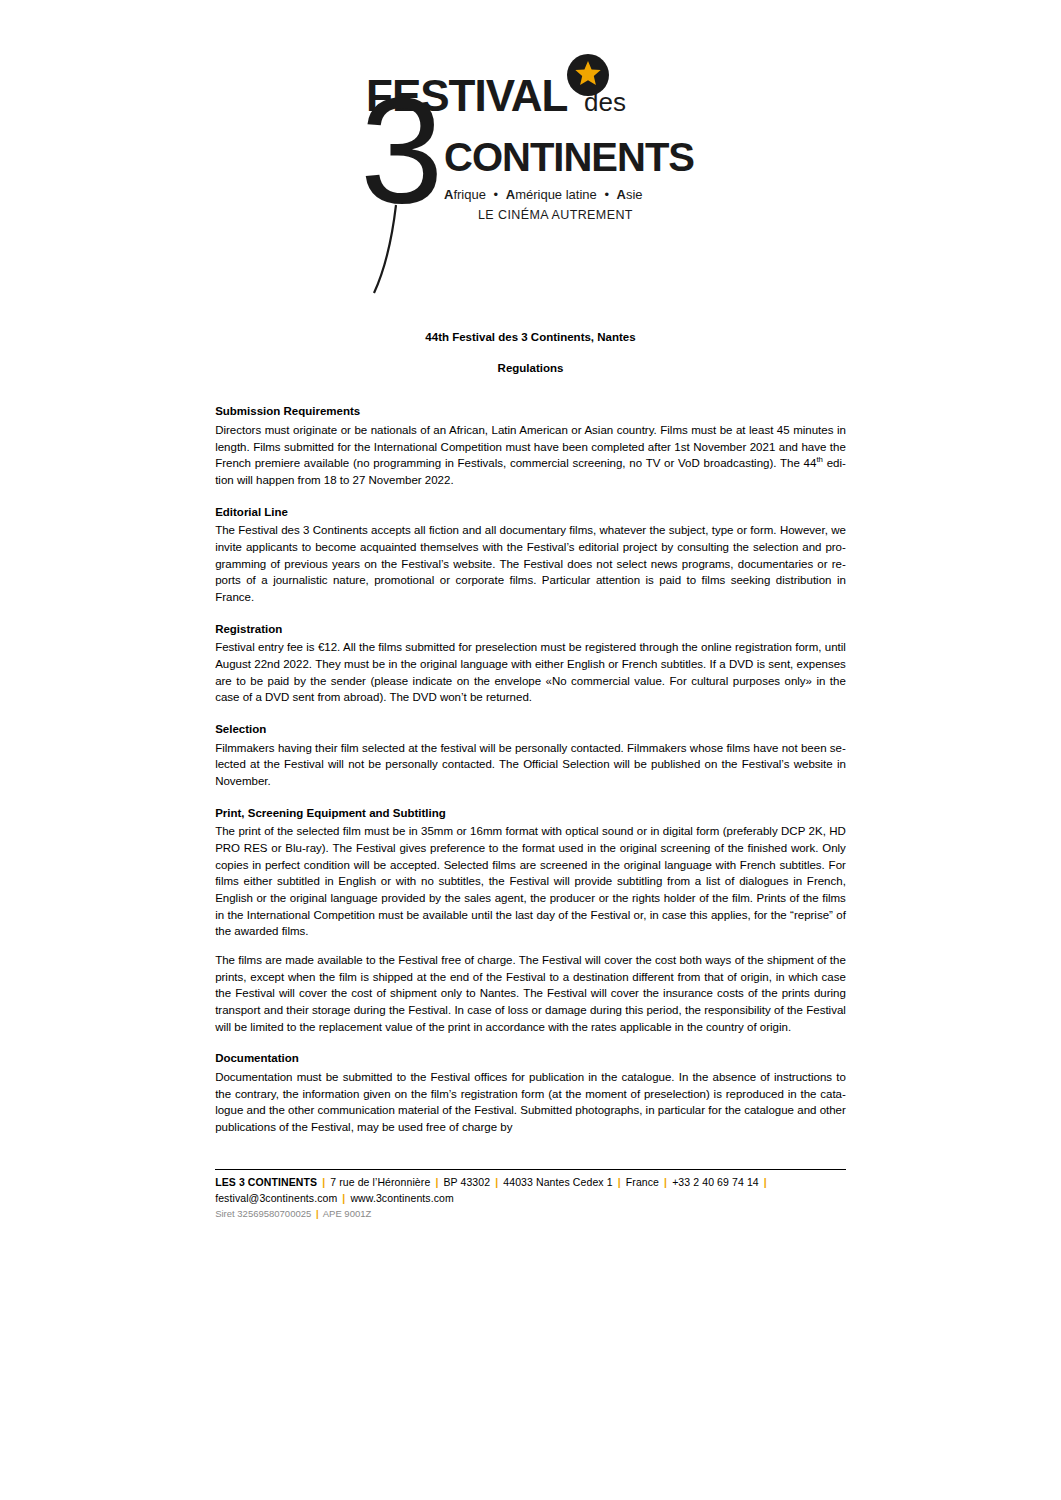FESTIVAL des 3 CONTINENTS Afrique • Amérique latine • Asie LE CINÉMA AUTREMENT
44th Festival des 3 Continents, Nantes
Regulations
Submission Requirements
Directors must originate or be nationals of an African, Latin American or Asian country. Films must be at least 45 minutes in length. Films submitted for the International Competition must have been completed after 1st November 2021 and have the French premiere available (no programming in Festivals, commercial screening, no TV or VoD broadcasting). The 44th edition will happen from 18 to 27 November 2022.
Editorial Line
The Festival des 3 Continents accepts all fiction and all documentary films, whatever the subject, type or form. However, we invite applicants to become acquainted themselves with the Festival’s editorial project by consulting the selection and programming of previous years on the Festival’s website. The Festival does not select news programs, documentaries or reports of a journalistic nature, promotional or corporate films. Particular attention is paid to films seeking distribution in France.
Registration
Festival entry fee is €12. All the films submitted for preselection must be registered through the online registration form, until August 22nd 2022. They must be in the original language with either English or French subtitles. If a DVD is sent, expenses are to be paid by the sender (please indicate on the envelope «No commercial value. For cultural purposes only» in the case of a DVD sent from abroad). The DVD won’t be returned.
Selection
Filmmakers having their film selected at the festival will be personally contacted. Filmmakers whose films have not been selected at the Festival will not be personally contacted. The Official Selection will be published on the Festival’s website in November.
Print, Screening Equipment and Subtitling
The print of the selected film must be in 35mm or 16mm format with optical sound or in digital form (preferably DCP 2K, HD PRO RES or Blu-ray). The Festival gives preference to the format used in the original screening of the finished work. Only copies in perfect condition will be accepted. Selected films are screened in the original language with French subtitles. For films either subtitled in English or with no subtitles, the Festival will provide subtitling from a list of dialogues in French, English or the original language provided by the sales agent, the producer or the rights holder of the film. Prints of the films in the International Competition must be available until the last day of the Festival or, in case this applies, for the “reprise” of the awarded films.
The films are made available to the Festival free of charge. The Festival will cover the cost both ways of the shipment of the prints, except when the film is shipped at the end of the Festival to a destination different from that of origin, in which case the Festival will cover the cost of shipment only to Nantes. The Festival will cover the insurance costs of the prints during transport and their storage during the Festival. In case of loss or damage during this period, the responsibility of the Festival will be limited to the replacement value of the print in accordance with the rates applicable in the country of origin.
Documentation
Documentation must be submitted to the Festival offices for publication in the catalogue. In the absence of instructions to the contrary, the information given on the film’s registration form (at the moment of preselection) is reproduced in the catalogue and the other communication material of the Festival. Submitted photographs, in particular for the catalogue and other publications of the Festival, may be used free of charge by
LES 3 CONTINENTS | 7 rue de l’Héronnière | BP 43302 | 44033 Nantes Cedex 1 | France | +33 2 40 69 74 14 | festival@3continents.com | www.3continents.com
Siret 32569580700025 | APE 9001Z